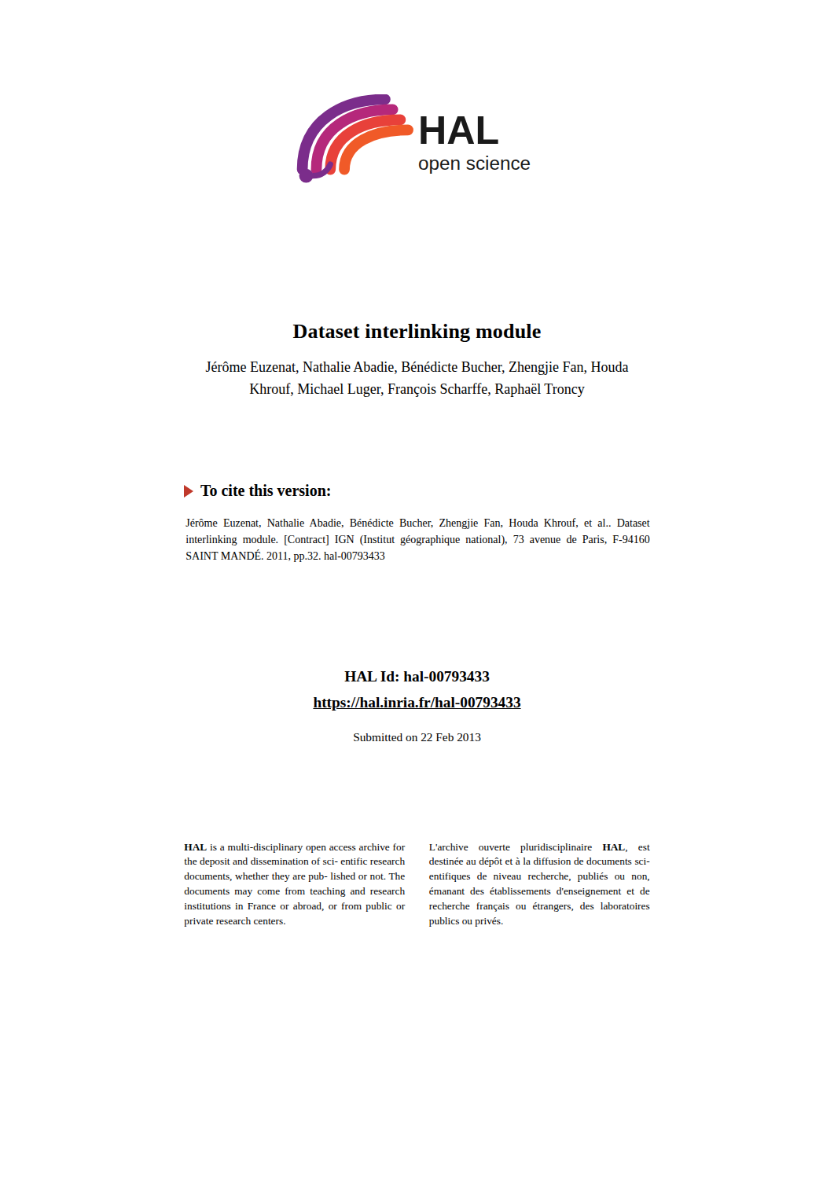HAL open science HAL open science
Dataset interlinking module
Jérôme Euzenat, Nathalie Abadie, Bénédicte Bucher, Zhengjie Fan, Houda
Khrouf, Michael Luger, François Scharffe, Raphaël Troncy
To cite this version:
Jérôme Euzenat, Nathalie Abadie, Bénédicte Bucher, Zhengjie Fan, Houda Khrouf, et al.. Dataset interlinking module. [Contract] IGN (Institut géographique national), 73 avenue de Paris, F-94160 SAINT MANDÉ. 2011, pp.32. hal-00793433
HAL Id: hal-00793433
https://hal.inria.fr/hal-00793433
Submitted on 22 Feb 2013
HAL is a multi-disciplinary open access archive for the deposit and dissemination of sci- entific research documents, whether they are pub- lished or not. The documents may come from teaching and research institutions in France or abroad, or from public or private research centers.
L'archive ouverte pluridisciplinaire HAL, est destinée au dépôt et à la diffusion de documents scientifiques de niveau recherche, publiés ou non, émanant des établissements d'enseignement et de recherche français ou étrangers, des laboratoires publics ou privés.